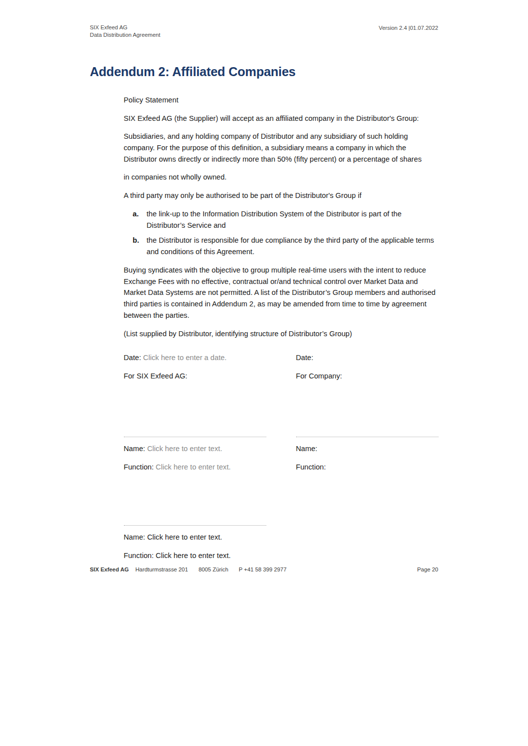SIX Exfeed AG
Data Distribution Agreement
Version 2.4 |01.07.2022
Addendum 2: Affiliated Companies
Policy Statement
SIX Exfeed AG (the Supplier) will accept as an affiliated company in the Distributor's Group:
Subsidiaries, and any holding company of Distributor and any subsidiary of such holding company. For the purpose of this definition, a subsidiary means a company in which the Distributor owns directly or indirectly more than 50% (fifty percent) or a percentage of shares
in companies not wholly owned.
A third party may only be authorised to be part of the Distributor's Group if
the link-up to the Information Distribution System of the Distributor is part of the Distributor’s Service and
the Distributor is responsible for due compliance by the third party of the applicable terms and conditions of this Agreement.
Buying syndicates with the objective to group multiple real-time users with the intent to reduce Exchange Fees with no effective, contractual or/and technical control over Market Data and Market Data Systems are not permitted. A list of the Distributor’s Group members and authorised third parties is contained in Addendum 2, as may be amended from time to time by agreement between the parties.
(List supplied by Distributor, identifying structure of Distributor’s Group)
Date: Click here to enter a date.
For SIX Exfeed AG:
Name: Click here to enter text.
Function: Click here to enter text.
Date:
For Company:
Name:
Function:
Name: Click here to enter text.
Function: Click here to enter text.
SIX Exfeed AG Hardturmstrasse 201 8005 Zürich P +41 58 399 2977
Page 20